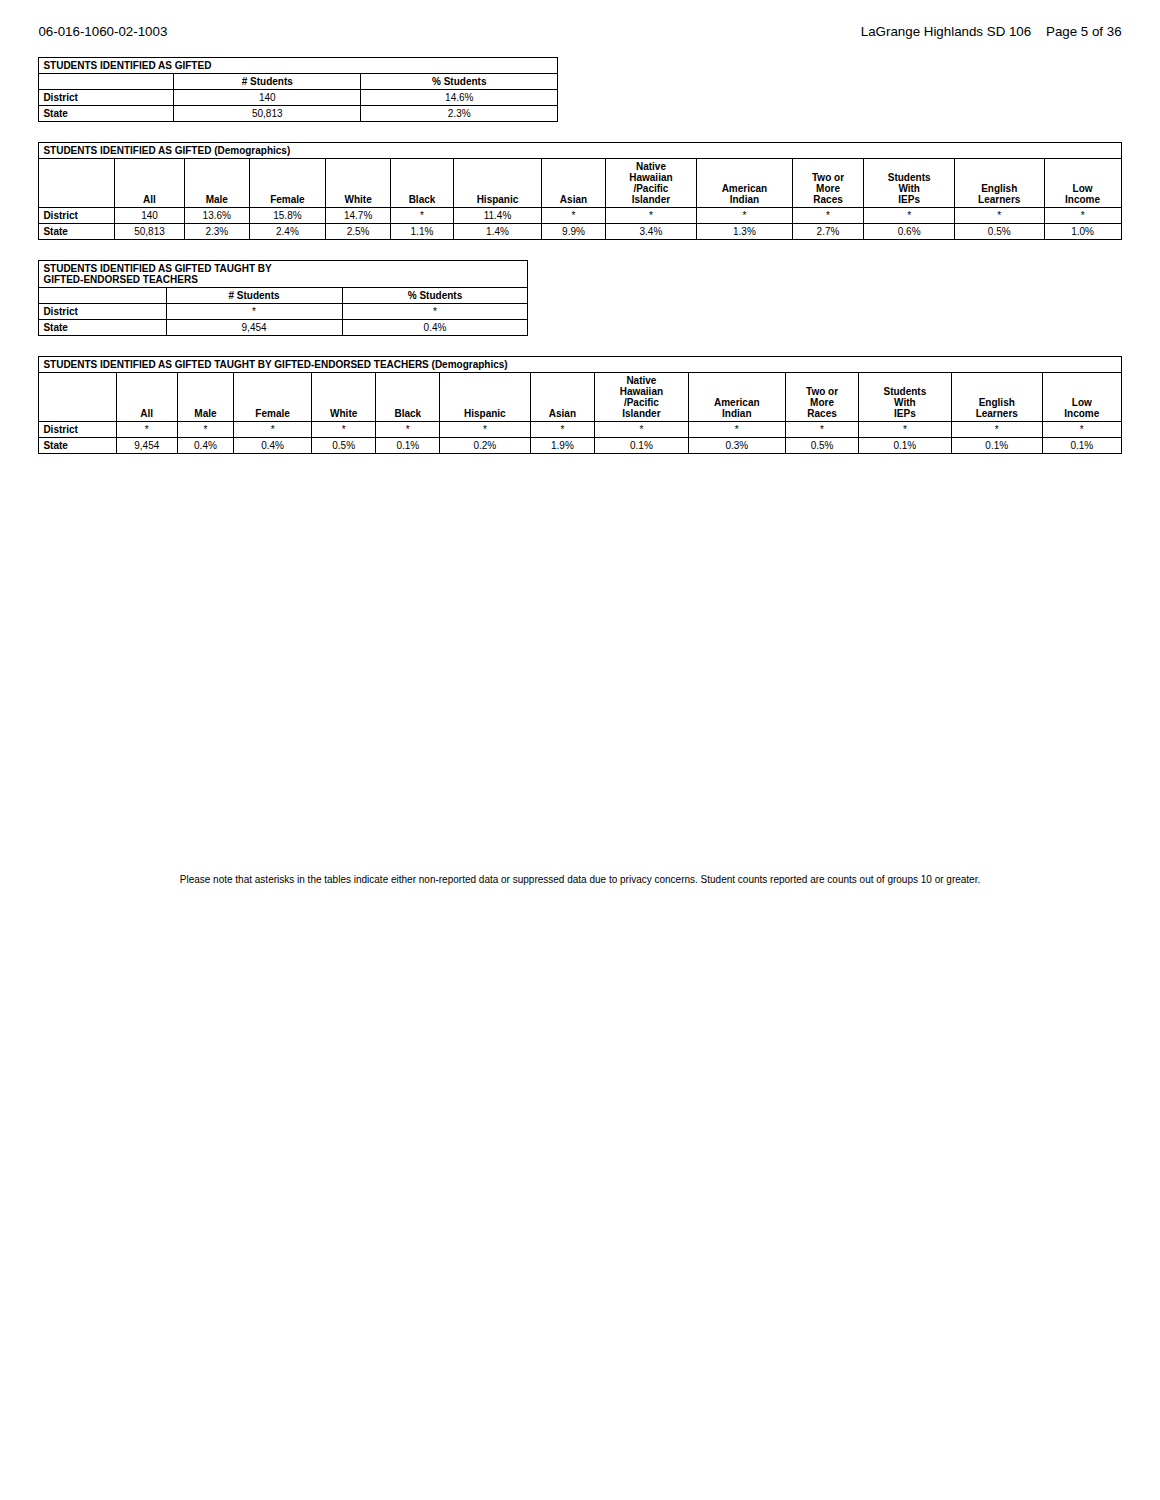06-016-1060-02-1003
LaGrange Highlands SD 106 Page 5 of 36
| STUDENTS IDENTIFIED AS GIFTED |
| | # Students | % Students |
| District | 140 | 14.6% |
| State | 50,813 | 2.3% |
| STUDENTS IDENTIFIED AS GIFTED (Demographics) |
| | All | Male | Female | White | Black | Hispanic | Asian | Native Hawaiian /Pacific Islander | American Indian | Two or More Races | Students With IEPs | English Learners | Low Income |
| District | 140 | 13.6% | 15.8% | 14.7% | * | 11.4% | * | * | * | * | * | * | * |
| State | 50,813 | 2.3% | 2.4% | 2.5% | 1.1% | 1.4% | 9.9% | 3.4% | 1.3% | 2.7% | 0.6% | 0.5% | 1.0% |
| STUDENTS IDENTIFIED AS GIFTED TAUGHT BY GIFTED-ENDORSED TEACHERS |
| | # Students | % Students |
| District | * | * |
| State | 9,454 | 0.4% |
| STUDENTS IDENTIFIED AS GIFTED TAUGHT BY GIFTED-ENDORSED TEACHERS (Demographics) |
| | All | Male | Female | White | Black | Hispanic | Asian | Native Hawaiian /Pacific Islander | American Indian | Two or More Races | Students With IEPs | English Learners | Low Income |
| District | * | * | * | * | * | * | * | * | * | * | * | * | * |
| State | 9,454 | 0.4% | 0.4% | 0.5% | 0.1% | 0.2% | 1.9% | 0.1% | 0.3% | 0.5% | 0.1% | 0.1% | 0.1% |
Please note that asterisks in the tables indicate either non-reported data or suppressed data due to privacy concerns. Student counts reported are counts out of groups 10 or greater.